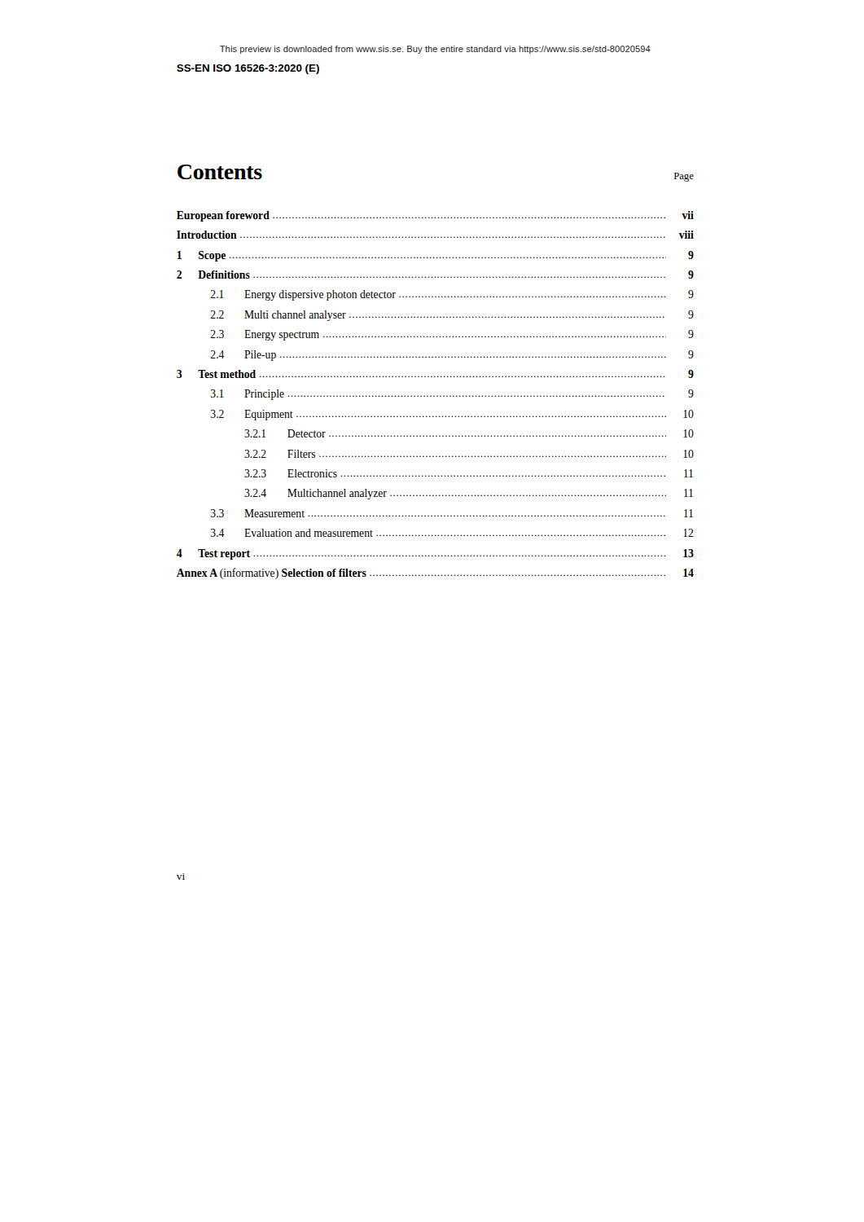This preview is downloaded from www.sis.se. Buy the entire standard via https://www.sis.se/std-80020594
SS-EN ISO 16526-3:2020 (E)
Contents
Page
European foreword vii
Introduction viii
1 Scope 9
2 Definitions 9
2.1 Energy dispersive photon detector 9
2.2 Multi channel analyser 9
2.3 Energy spectrum 9
2.4 Pile-up 9
3 Test method 9
3.1 Principle 9
3.2 Equipment 10
3.2.1 Detector 10
3.2.2 Filters 10
3.2.3 Electronics 11
3.2.4 Multichannel analyzer 11
3.3 Measurement 11
3.4 Evaluation and measurement 12
4 Test report 13
Annex A (informative) Selection of filters 14
vi